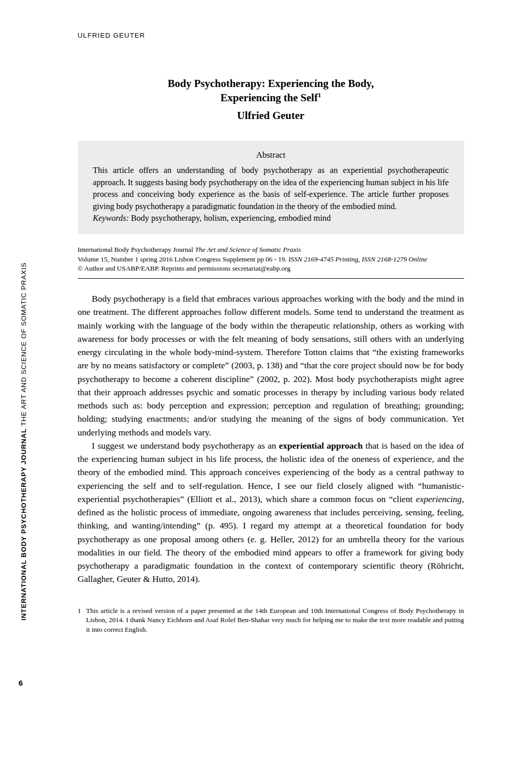INTERNATIONAL BODY PSYCHOTHERAPY JOURNAL THE ART AND SCIENCE OF SOMATIC PRAXIS
ULFRIED GEUTER
Body Psychotherapy: Experiencing the Body,
Experiencing the Self1
Ulfried Geuter
Abstract
This article offers an understanding of body psychotherapy as an experiential psychotherapeutic approach. It suggests basing body psychotherapy on the idea of the experiencing human subject in his life process and conceiving body experience as the basis of self-experience. The article further proposes giving body psychotherapy a paradigmatic foundation in the theory of the embodied mind.
Keywords: Body psychotherapy, holism, experiencing, embodied mind
International Body Psychotherapy Journal The Art and Science of Somatic Praxis
Volume 15, Number 1 spring 2016 Lisbon Congress Supplement pp 06 - 19. ISSN 2169-4745 Printing, ISSN 2168-1279 Online
© Author and USABP/EABP. Reprints and permissions secretariat@eabp.org
Body psychotherapy is a field that embraces various approaches working with the body and the mind in one treatment. The different approaches follow different models. Some tend to understand the treatment as mainly working with the language of the body within the therapeutic relationship, others as working with awareness for body processes or with the felt meaning of body sensations, still others with an underlying energy circulating in the whole body-mind-system. Therefore Totton claims that “the existing frameworks are by no means satisfactory or complete” (2003, p. 138) and “that the core project should now be for body psychotherapy to become a coherent discipline” (2002, p. 202). Most body psychotherapists might agree that their approach addresses psychic and somatic processes in therapy by including various body related methods such as: body perception and expression; perception and regulation of breathing; grounding; holding; studying enactments; and/or studying the meaning of the signs of body communication. Yet underlying methods and models vary.
I suggest we understand body psychotherapy as an experiential approach that is based on the idea of the experiencing human subject in his life process, the holistic idea of the oneness of experience, and the theory of the embodied mind. This approach conceives experiencing of the body as a central pathway to experiencing the self and to self-regulation. Hence, I see our field closely aligned with “humanistic-experiential psychotherapies” (Elliott et al., 2013), which share a common focus on “client experiencing, defined as the holistic process of immediate, ongoing awareness that includes perceiving, sensing, feeling, thinking, and wanting/intending” (p. 495). I regard my attempt at a theoretical foundation for body psychotherapy as one proposal among others (e. g. Heller, 2012) for an umbrella theory for the various modalities in our field. The theory of the embodied mind appears to offer a framework for giving body psychotherapy a paradigmatic foundation in the context of contemporary scientific theory (Röhricht, Gallagher, Geuter & Hutto, 2014).
1
This article is a revised version of a paper presented at the 14th European and 10th International Congress of Body Psychotherapy in Lisbon, 2014. I thank Nancy Eichhorn and Asaf Rolef Ben-Shahar very much for helping me to make the text more readable and putting it into correct English.
6